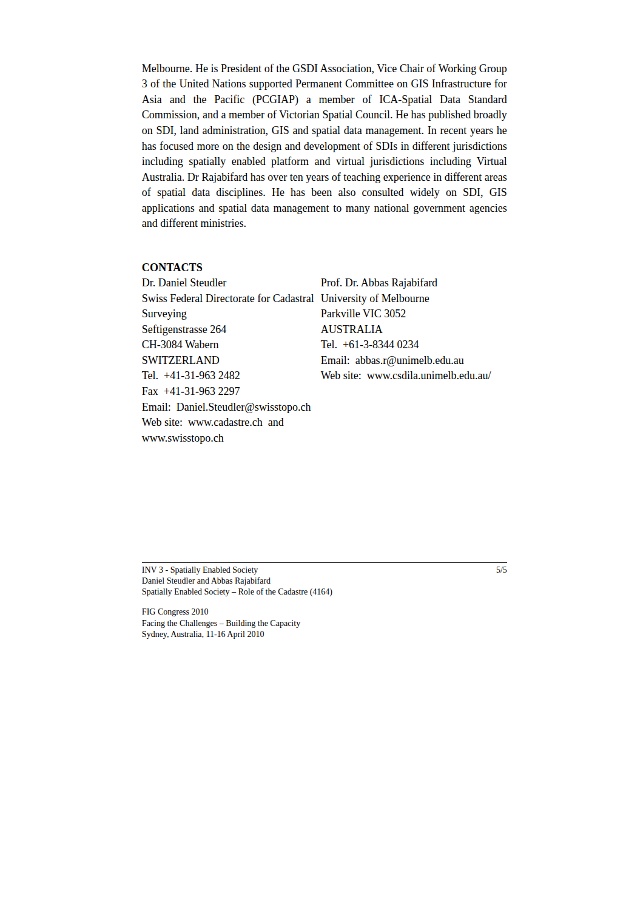Melbourne. He is President of the GSDI Association, Vice Chair of Working Group 3 of the United Nations supported Permanent Committee on GIS Infrastructure for Asia and the Pacific (PCGIAP) a member of ICA-Spatial Data Standard Commission, and a member of Victorian Spatial Council. He has published broadly on SDI, land administration, GIS and spatial data management. In recent years he has focused more on the design and development of SDIs in different jurisdictions including spatially enabled platform and virtual jurisdictions including Virtual Australia. Dr Rajabifard has over ten years of teaching experience in different areas of spatial data disciplines. He has been also consulted widely on SDI, GIS applications and spatial data management to many national government agencies and different ministries.
CONTACTS
| Dr. Daniel Steudler Swiss Federal Directorate for Cadastral Surveying Seftigenstrasse 264 CH-3084 Wabern SWITZERLAND Tel. +41-31-963 2482 Fax +41-31-963 2297 Email: Daniel.Steudler@swisstopo.ch Web site: www.cadastre.ch and www.swisstopo.ch | Prof. Dr. Abbas Rajabifard University of Melbourne Parkville VIC 3052 AUSTRALIA Tel. +61-3-8344 0234 Email: abbas.r@unimelb.edu.au Web site: www.csdila.unimelb.edu.au/ |
INV 3 - Spatially Enabled Society
5/5
Daniel Steudler and Abbas Rajabifard
Spatially Enabled Society – Role of the Cadastre (4164)
FIG Congress 2010
Facing the Challenges – Building the Capacity
Sydney, Australia, 11-16 April 2010